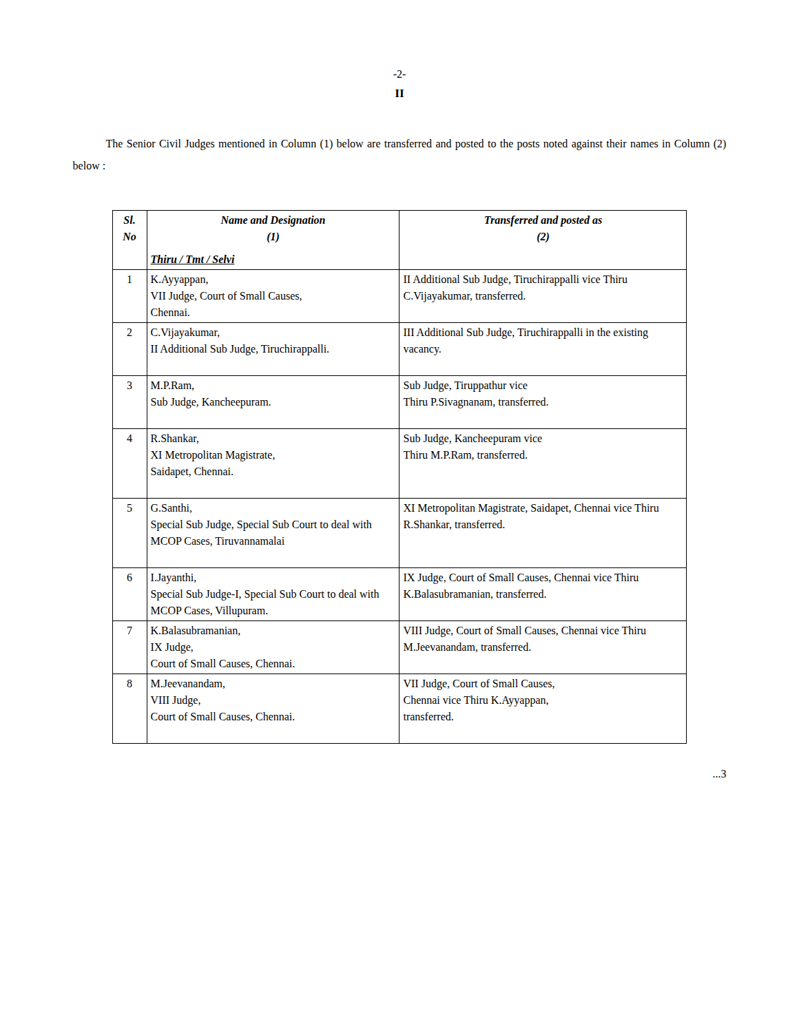-2-
II
The Senior Civil Judges mentioned in Column (1) below are transferred and posted to the posts noted against their names in Column (2) below :
| Sl. No | Name and Designation (1) Thiru / Tmt / Selvi | Transferred and posted as (2) |
| --- | --- | --- |
| 1 | K.Ayyappan, VII Judge, Court of Small Causes, Chennai. | II Additional Sub Judge, Tiruchirappalli vice Thiru C.Vijayakumar, transferred. |
| 2 | C.Vijayakumar, II Additional Sub Judge, Tiruchirappalli. | III Additional Sub Judge, Tiruchirappalli in the existing vacancy. |
| 3 | M.P.Ram, Sub Judge, Kancheepuram. | Sub Judge, Tiruppathur vice Thiru P.Sivagnanam, transferred. |
| 4 | R.Shankar, XI Metropolitan Magistrate, Saidapet, Chennai. | Sub Judge, Kancheepuram vice Thiru M.P.Ram, transferred. |
| 5 | G.Santhi, Special Sub Judge, Special Sub Court to deal with MCOP Cases, Tiruvannamalai | XI Metropolitan Magistrate, Saidapet, Chennai vice Thiru R.Shankar, transferred. |
| 6 | I.Jayanthi, Special Sub Judge-I, Special Sub Court to deal with MCOP Cases, Villupuram. | IX Judge, Court of Small Causes, Chennai vice Thiru K.Balasubramanian, transferred. |
| 7 | K.Balasubramanian, IX Judge, Court of Small Causes, Chennai. | VIII Judge, Court of Small Causes, Chennai vice Thiru M.Jeevanandam, transferred. |
| 8 | M.Jeevanandam, VIII Judge, Court of Small Causes, Chennai. | VII Judge, Court of Small Causes, Chennai vice Thiru K.Ayyappan, transferred. |
...3